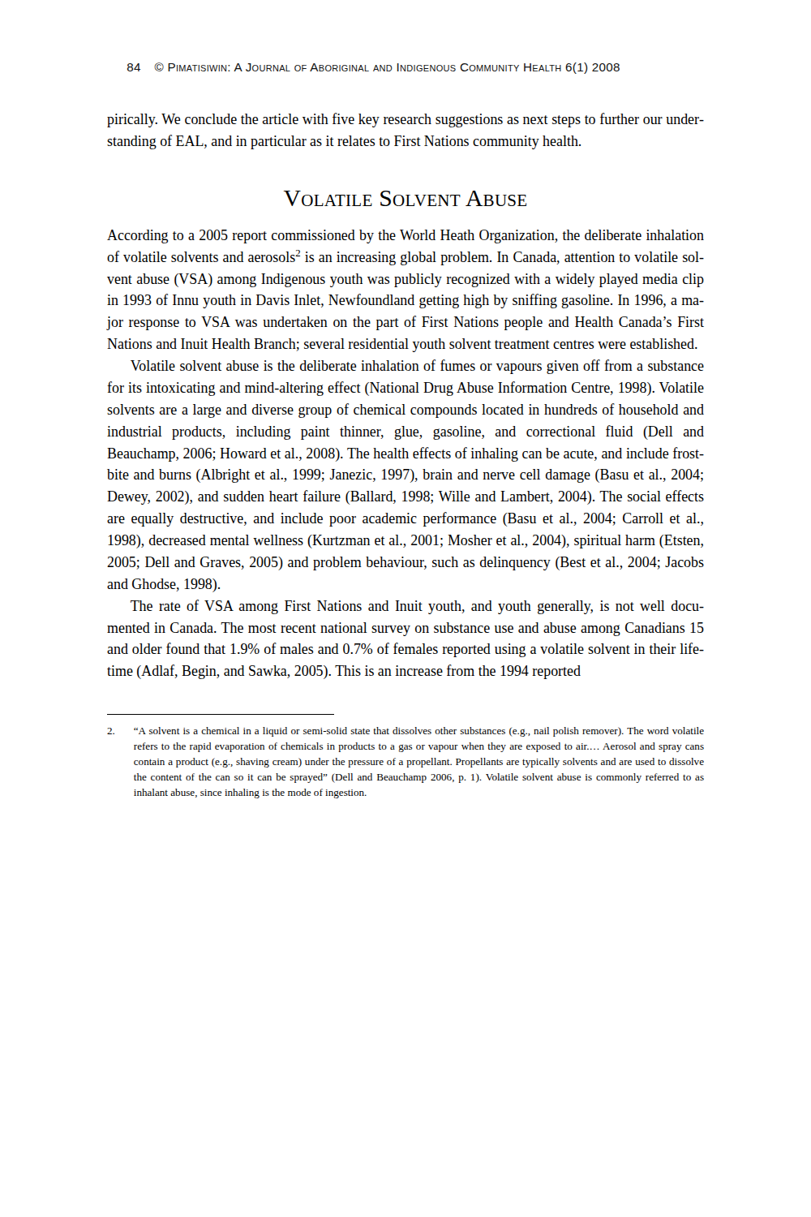84© Pimatisiwin: A Journal of Aboriginal and Indigenous Community Health 6(1) 2008
pirically. We conclude the article with five key research suggestions as next steps to further our understanding of EAL, and in particular as it relates to First Nations community health.
Volatile Solvent Abuse
According to a 2005 report commissioned by the World Heath Organization, the deliberate inhalation of volatile solvents and aerosols2 is an increasing global problem. In Canada, attention to volatile solvent abuse (VSA) among Indigenous youth was publicly recognized with a widely played media clip in 1993 of Innu youth in Davis Inlet, Newfoundland getting high by sniffing gasoline. In 1996, a major response to VSA was undertaken on the part of First Nations people and Health Canada’s First Nations and Inuit Health Branch; several residential youth solvent treatment centres were established.
Volatile solvent abuse is the deliberate inhalation of fumes or vapours given off from a substance for its intoxicating and mind-altering effect (National Drug Abuse Information Centre, 1998). Volatile solvents are a large and diverse group of chemical compounds located in hundreds of household and industrial products, including paint thinner, glue, gasoline, and correctional fluid (Dell and Beauchamp, 2006; Howard et al., 2008). The health effects of inhaling can be acute, and include frostbite and burns (Albright et al., 1999; Janezic, 1997), brain and nerve cell damage (Basu et al., 2004; Dewey, 2002), and sudden heart failure (Ballard, 1998; Wille and Lambert, 2004). The social effects are equally destructive, and include poor academic performance (Basu et al., 2004; Carroll et al., 1998), decreased mental wellness (Kurtzman et al., 2001; Mosher et al., 2004), spiritual harm (Etsten, 2005; Dell and Graves, 2005) and problem behaviour, such as delinquency (Best et al., 2004; Jacobs and Ghodse, 1998).
The rate of VSA among First Nations and Inuit youth, and youth generally, is not well documented in Canada. The most recent national survey on substance use and abuse among Canadians 15 and older found that 1.9% of males and 0.7% of females reported using a volatile solvent in their lifetime (Adlaf, Begin, and Sawka, 2005). This is an increase from the 1994 reported
2.
“A solvent is a chemical in a liquid or semi-solid state that dissolves other substances (e.g., nail polish remover). The word volatile refers to the rapid evaporation of chemicals in products to a gas or vapour when they are exposed to air.… Aerosol and spray cans contain a product (e.g., shaving cream) under the pressure of a propellant. Propellants are typically solvents and are used to dissolve the content of the can so it can be sprayed” (Dell and Beauchamp 2006, p. 1). Volatile solvent abuse is commonly referred to as inhalant abuse, since inhaling is the mode of ingestion.